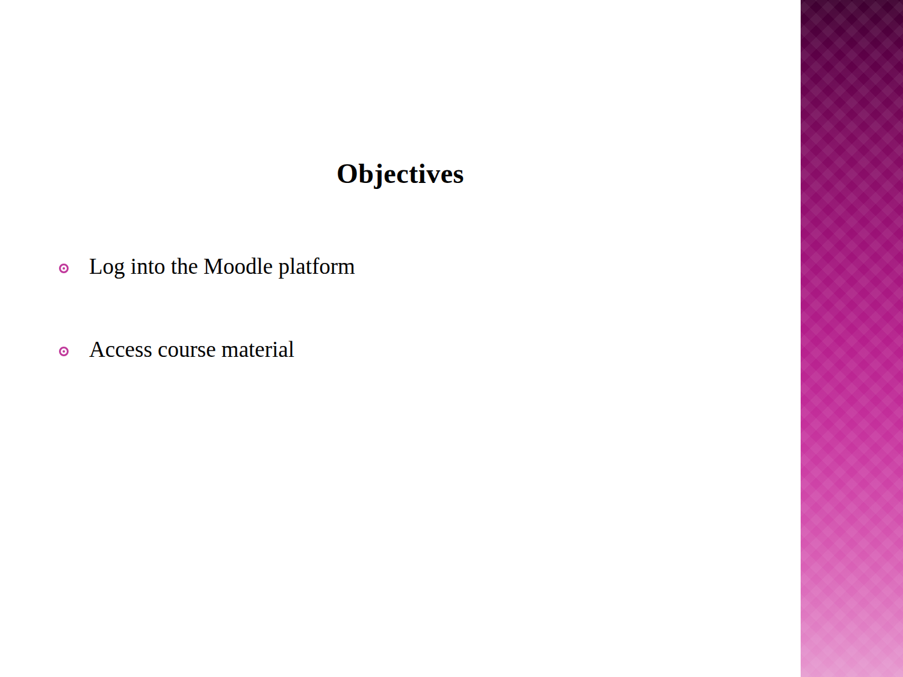Objectives
Log into the Moodle platform
Access course material